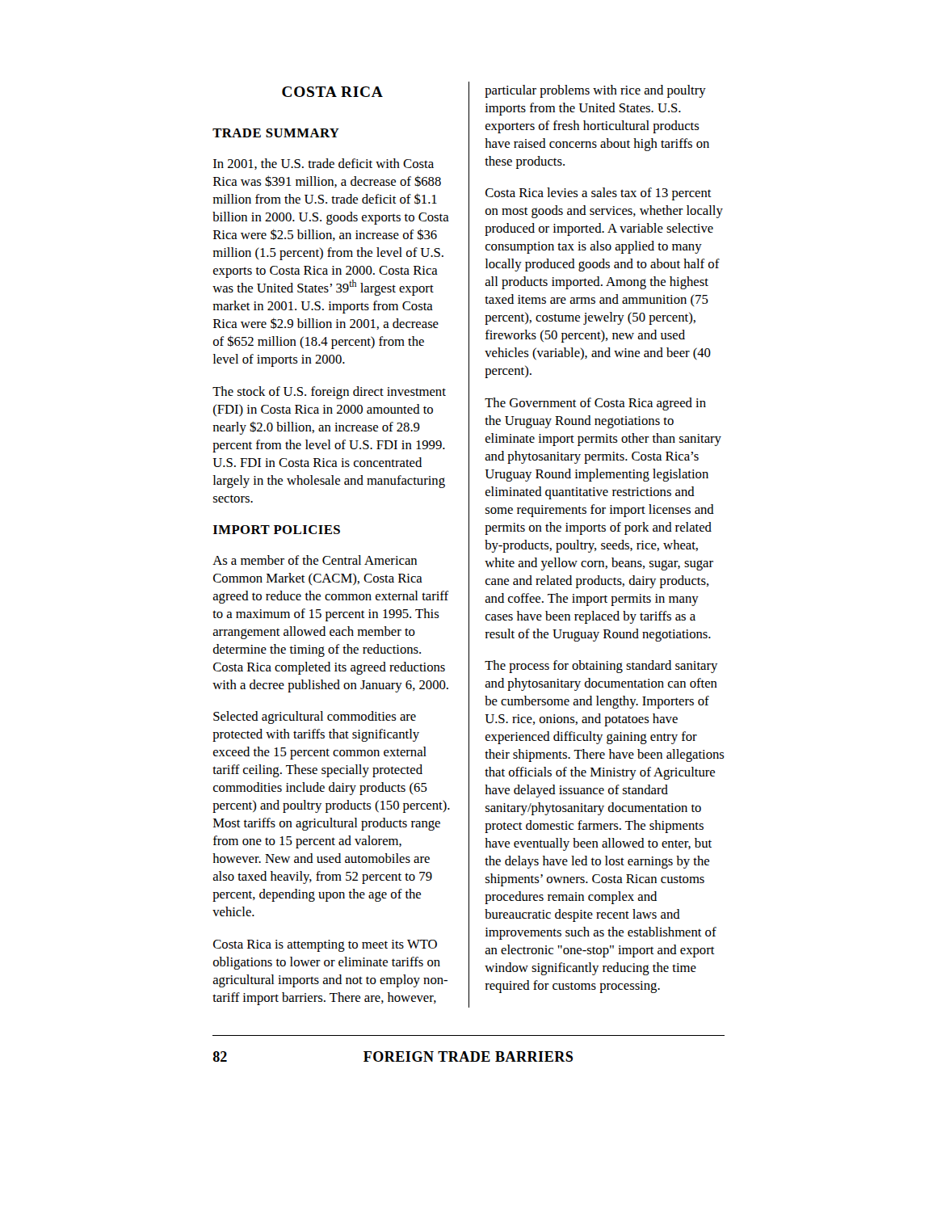COSTA RICA
TRADE SUMMARY
In 2001, the U.S. trade deficit with Costa Rica was $391 million, a decrease of $688 million from the U.S. trade deficit of $1.1 billion in 2000. U.S. goods exports to Costa Rica were $2.5 billion, an increase of $36 million (1.5 percent) from the level of U.S. exports to Costa Rica in 2000. Costa Rica was the United States’ 39th largest export market in 2001. U.S. imports from Costa Rica were $2.9 billion in 2001, a decrease of $652 million (18.4 percent) from the level of imports in 2000.
The stock of U.S. foreign direct investment (FDI) in Costa Rica in 2000 amounted to nearly $2.0 billion, an increase of 28.9 percent from the level of U.S. FDI in 1999. U.S. FDI in Costa Rica is concentrated largely in the wholesale and manufacturing sectors.
IMPORT POLICIES
As a member of the Central American Common Market (CACM), Costa Rica agreed to reduce the common external tariff to a maximum of 15 percent in 1995. This arrangement allowed each member to determine the timing of the reductions. Costa Rica completed its agreed reductions with a decree published on January 6, 2000.
Selected agricultural commodities are protected with tariffs that significantly exceed the 15 percent common external tariff ceiling. These specially protected commodities include dairy products (65 percent) and poultry products (150 percent). Most tariffs on agricultural products range from one to 15 percent ad valorem, however. New and used automobiles are also taxed heavily, from 52 percent to 79 percent, depending upon the age of the vehicle.
Costa Rica is attempting to meet its WTO obligations to lower or eliminate tariffs on agricultural imports and not to employ non-tariff import barriers. There are, however, particular problems with rice and poultry imports from the United States. U.S. exporters of fresh horticultural products have raised concerns about high tariffs on these products.
Costa Rica levies a sales tax of 13 percent on most goods and services, whether locally produced or imported. A variable selective consumption tax is also applied to many locally produced goods and to about half of all products imported. Among the highest taxed items are arms and ammunition (75 percent), costume jewelry (50 percent), fireworks (50 percent), new and used vehicles (variable), and wine and beer (40 percent).
The Government of Costa Rica agreed in the Uruguay Round negotiations to eliminate import permits other than sanitary and phytosanitary permits. Costa Rica’s Uruguay Round implementing legislation eliminated quantitative restrictions and some requirements for import licenses and permits on the imports of pork and related by-products, poultry, seeds, rice, wheat, white and yellow corn, beans, sugar, sugar cane and related products, dairy products, and coffee. The import permits in many cases have been replaced by tariffs as a result of the Uruguay Round negotiations.
The process for obtaining standard sanitary and phytosanitary documentation can often be cumbersome and lengthy. Importers of U.S. rice, onions, and potatoes have experienced difficulty gaining entry for their shipments. There have been allegations that officials of the Ministry of Agriculture have delayed issuance of standard sanitary/phytosanitary documentation to protect domestic farmers. The shipments have eventually been allowed to enter, but the delays have led to lost earnings by the shipments’ owners. Costa Rican customs procedures remain complex and bureaucratic despite recent laws and improvements such as the establishment of an electronic "one-stop" import and export window significantly reducing the time required for customs processing.
82
FOREIGN TRADE BARRIERS